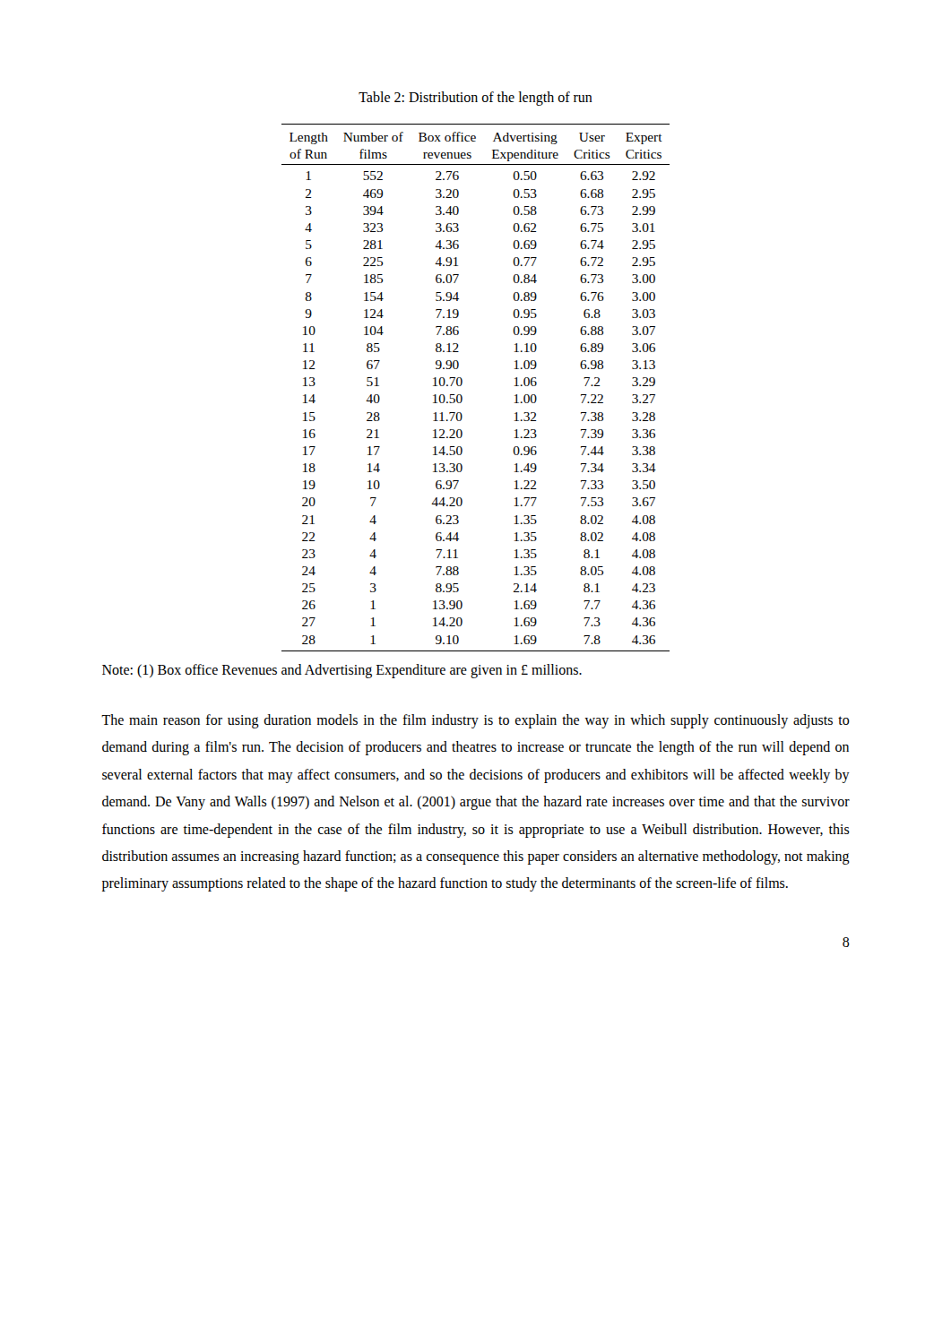Table 2: Distribution of the length of run
| Length | Number of | Box office | Advertising | User | Expert |
| --- | --- | --- | --- | --- | --- |
| of Run | films | revenues | Expenditure | Critics | Critics |
| 1 | 552 | 2.76 | 0.50 | 6.63 | 2.92 |
| 2 | 469 | 3.20 | 0.53 | 6.68 | 2.95 |
| 3 | 394 | 3.40 | 0.58 | 6.73 | 2.99 |
| 4 | 323 | 3.63 | 0.62 | 6.75 | 3.01 |
| 5 | 281 | 4.36 | 0.69 | 6.74 | 2.95 |
| 6 | 225 | 4.91 | 0.77 | 6.72 | 2.95 |
| 7 | 185 | 6.07 | 0.84 | 6.73 | 3.00 |
| 8 | 154 | 5.94 | 0.89 | 6.76 | 3.00 |
| 9 | 124 | 7.19 | 0.95 | 6.8 | 3.03 |
| 10 | 104 | 7.86 | 0.99 | 6.88 | 3.07 |
| 11 | 85 | 8.12 | 1.10 | 6.89 | 3.06 |
| 12 | 67 | 9.90 | 1.09 | 6.98 | 3.13 |
| 13 | 51 | 10.70 | 1.06 | 7.2 | 3.29 |
| 14 | 40 | 10.50 | 1.00 | 7.22 | 3.27 |
| 15 | 28 | 11.70 | 1.32 | 7.38 | 3.28 |
| 16 | 21 | 12.20 | 1.23 | 7.39 | 3.36 |
| 17 | 17 | 14.50 | 0.96 | 7.44 | 3.38 |
| 18 | 14 | 13.30 | 1.49 | 7.34 | 3.34 |
| 19 | 10 | 6.97 | 1.22 | 7.33 | 3.50 |
| 20 | 7 | 44.20 | 1.77 | 7.53 | 3.67 |
| 21 | 4 | 6.23 | 1.35 | 8.02 | 4.08 |
| 22 | 4 | 6.44 | 1.35 | 8.02 | 4.08 |
| 23 | 4 | 7.11 | 1.35 | 8.1 | 4.08 |
| 24 | 4 | 7.88 | 1.35 | 8.05 | 4.08 |
| 25 | 3 | 8.95 | 2.14 | 8.1 | 4.23 |
| 26 | 1 | 13.90 | 1.69 | 7.7 | 4.36 |
| 27 | 1 | 14.20 | 1.69 | 7.3 | 4.36 |
| 28 | 1 | 9.10 | 1.69 | 7.8 | 4.36 |
Note: (1) Box office Revenues and Advertising Expenditure are given in £ millions.
The main reason for using duration models in the film industry is to explain the way in which supply continuously adjusts to demand during a film's run. The decision of producers and theatres to increase or truncate the length of the run will depend on several external factors that may affect consumers, and so the decisions of producers and exhibitors will be affected weekly by demand. De Vany and Walls (1997) and Nelson et al. (2001) argue that the hazard rate increases over time and that the survivor functions are time-dependent in the case of the film industry, so it is appropriate to use a Weibull distribution. However, this distribution assumes an increasing hazard function; as a consequence this paper considers an alternative methodology, not making preliminary assumptions related to the shape of the hazard function to study the determinants of the screen-life of films.
8